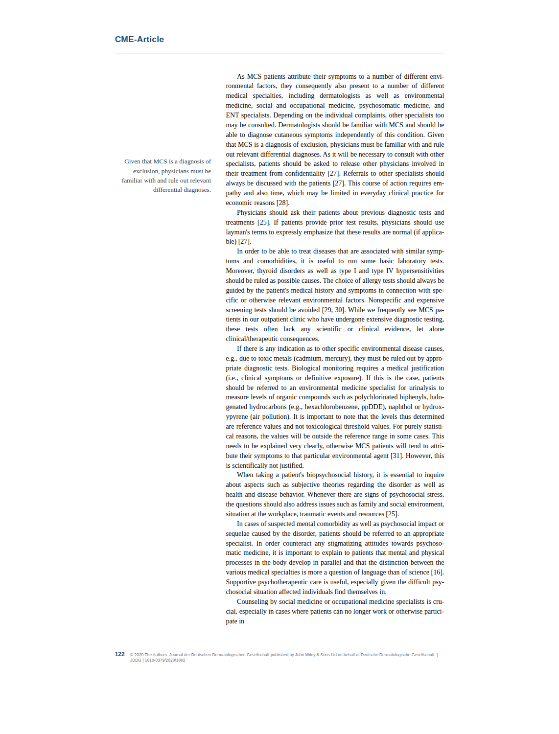CME-Article
Given that MCS is a diagnosis of exclusion, physicians must be familiar with and rule out relevant differential diagnoses.
As MCS patients attribute their symptoms to a number of different environmental factors, they consequently also present to a number of different medical specialties, including dermatologists as well as environmental medicine, social and occupational medicine, psychosomatic medicine, and ENT specialists. Depending on the individual complaints, other specialists too may be consulted. Dermatologists should be familiar with MCS and should be able to diagnose cutaneous symptoms independently of this condition. Given that MCS is a diagnosis of exclusion, physicians must be familiar with and rule out relevant differential diagnoses. As it will be necessary to consult with other specialists, patients should be asked to release other physicians involved in their treatment from confidentiality [27]. Referrals to other specialists should always be discussed with the patients [27]. This course of action requires empathy and also time, which may be limited in everyday clinical practice for economic reasons [28].
Physicians should ask their patients about previous diagnostic tests and treatments [25]. If patients provide prior test results, physicians should use layman's terms to expressly emphasize that these results are normal (if applicable) [27].
In order to be able to treat diseases that are associated with similar symptoms and comorbidities, it is useful to run some basic laboratory tests. Moreover, thyroid disorders as well as type I and type IV hypersensitivities should be ruled as possible causes. The choice of allergy tests should always be guided by the patient's medical history and symptoms in connection with specific or otherwise relevant environmental factors. Nonspecific and expensive screening tests should be avoided [29, 30]. While we frequently see MCS patients in our outpatient clinic who have undergone extensive diagnostic testing, these tests often lack any scientific or clinical evidence, let alone clinical/therapeutic consequences.
If there is any indication as to other specific environmental disease causes, e.g., due to toxic metals (cadmium, mercury), they must be ruled out by appropriate diagnostic tests. Biological monitoring requires a medical justification (i.e., clinical symptoms or definitive exposure). If this is the case, patients should be referred to an environmental medicine specialist for urinalysis to measure levels of organic compounds such as polychlorinated biphenyls, halogenated hydrocarbons (e.g., hexachlorobenzene, ppDDE), naphthol or hydroxypyrene (air pollution). It is important to note that the levels thus determined are reference values and not toxicological threshold values. For purely statistical reasons, the values will be outside the reference range in some cases. This needs to be explained very clearly, otherwise MCS patients will tend to attribute their symptoms to that particular environmental agent [31]. However, this is scientifically not justified.
When taking a patient's biopsychosocial history, it is essential to inquire about aspects such as subjective theories regarding the disorder as well as health and disease behavior. Whenever there are signs of psychosocial stress, the questions should also address issues such as family and social environment, situation at the workplace, traumatic events and resources [25].
In cases of suspected mental comorbidity as well as psychosocial impact or sequelae caused by the disorder, patients should be referred to an appropriate specialist. In order counteract any stigmatizing attitudes towards psychosomatic medicine, it is important to explain to patients that mental and physical processes in the body develop in parallel and that the distinction between the various medical specialties is more a question of language than of science [16]. Supportive psychotherapeutic care is useful, especially given the difficult psychosocial situation affected individuals find themselves in.
Counseling by social medicine or occupational medicine specialists is crucial, especially in cases where patients can no longer work or otherwise participate in
122 © 2020 The Authors. Journal der Deutschen Dermatologischen Gesellschaft published by John Wiley & Sons Ltd on behalf of Deutsche Dermatologische Gesellschaft. | JDDG | 1610-0379/2020/1802